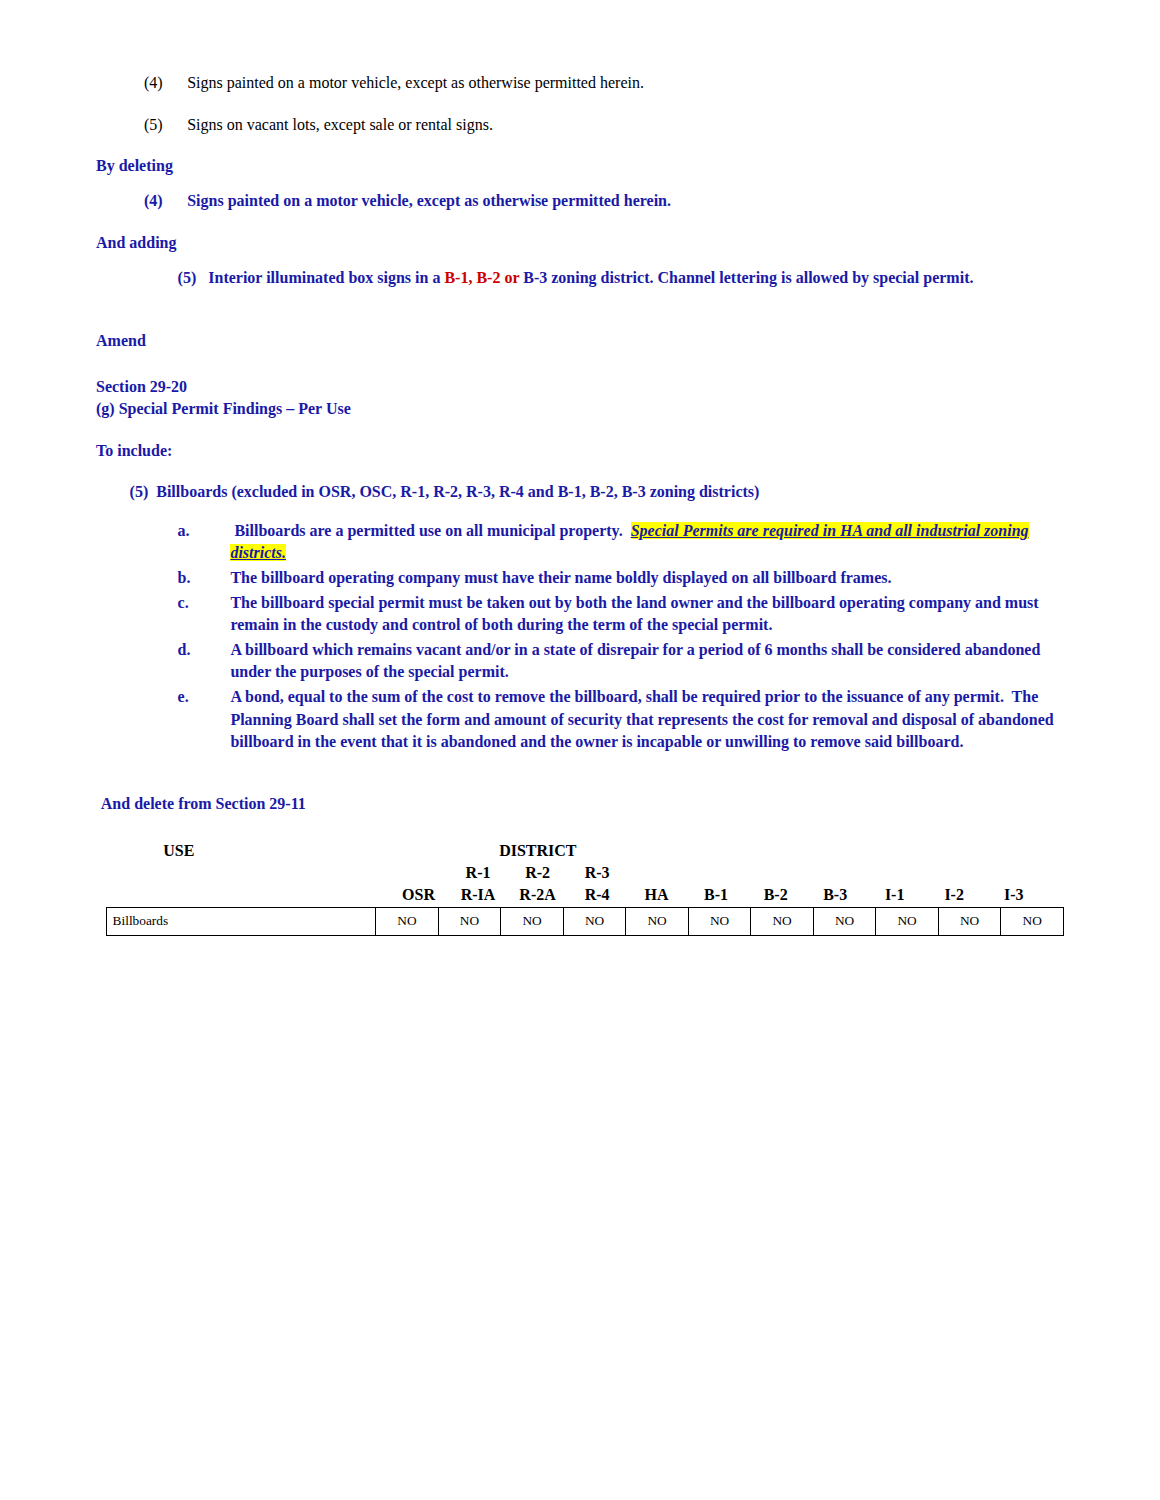(4) Signs painted on a motor vehicle, except as otherwise permitted herein.
(5) Signs on vacant lots, except sale or rental signs.
By deleting
(4) Signs painted on a motor vehicle, except as otherwise permitted herein.
And adding
(5) Interior illuminated box signs in a B-1, B-2 or B-3 zoning district. Channel lettering is allowed by special permit.
Amend
Section 29-20
(g) Special Permit Findings – Per Use
To include:
(5) Billboards (excluded in OSR, OSC, R-1, R-2, R-3, R-4 and B-1, B-2, B-3 zoning districts)
a. Billboards are a permitted use on all municipal property. Special Permits are required in HA and all industrial zoning districts.
b. The billboard operating company must have their name boldly displayed on all billboard frames.
c. The billboard special permit must be taken out by both the land owner and the billboard operating company and must remain in the custody and control of both during the term of the special permit.
d. A billboard which remains vacant and/or in a state of disrepair for a period of 6 months shall be considered abandoned under the purposes of the special permit.
e. A bond, equal to the sum of the cost to remove the billboard, shall be required prior to the issuance of any permit. The Planning Board shall set the form and amount of security that represents the cost for removal and disposal of abandoned billboard in the event that it is abandoned and the owner is incapable or unwilling to remove said billboard.
And delete from Section 29-11
USE
DISTRICT
R-1 R-2 R-3
OSR R-IA R-2A R-4 HA B-1 B-2 B-3 I-1 I-2 I-3
| Billboards | NO | NO | NO | NO | NO | NO | NO | NO | NO | NO | NO |